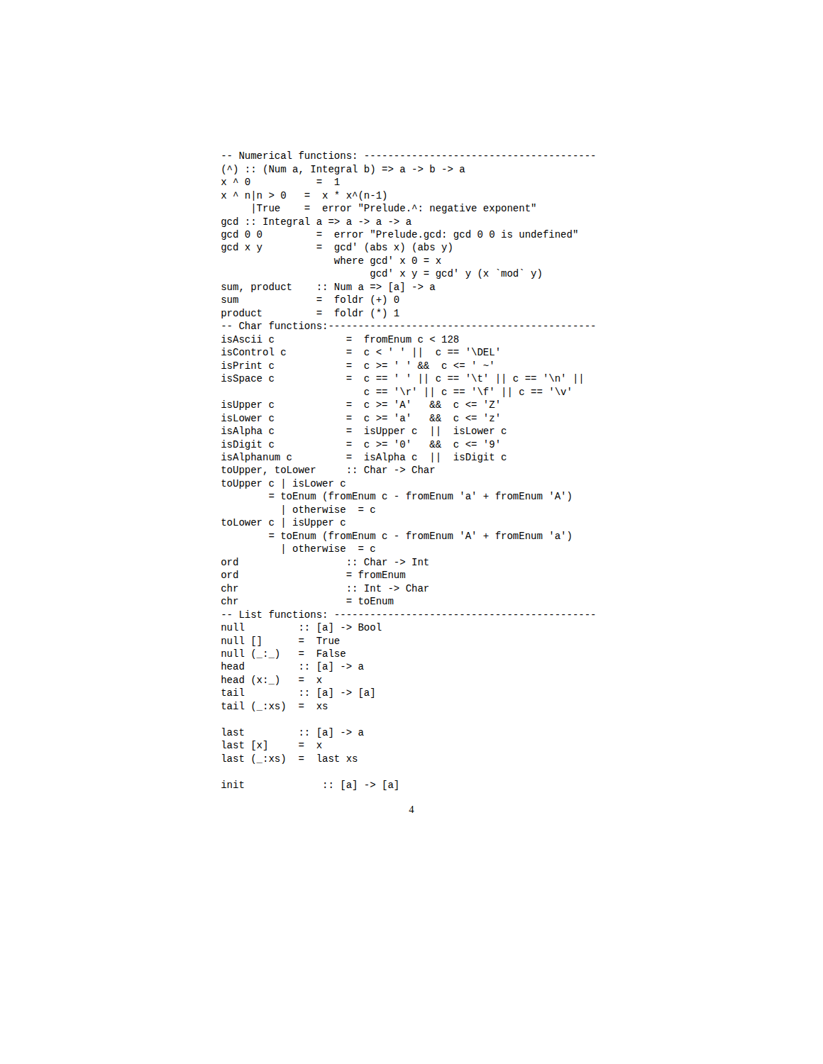-- Numerical functions: ---------------------------------------
(^) :: (Num a, Integral b) => a -> b -> a
x ^ 0           =  1
x ^ n|n > 0   =  x * x^(n-1)
     |True    =  error "Prelude.^: negative exponent"
gcd :: Integral a => a -> a -> a
gcd 0 0         =  error "Prelude.gcd: gcd 0 0 is undefined"
gcd x y         =  gcd' (abs x) (abs y)
                   where gcd' x 0 = x
                         gcd' x y = gcd' y (x `mod` y)
sum, product    :: Num a => [a] -> a
sum             =  foldr (+) 0
product         =  foldr (*) 1
-- Char functions:---------------------------------------------
isAscii c            =  fromEnum c < 128
isControl c          =  c < ' ' ||  c == '\DEL'
isPrint c            =  c >= ' ' &&  c <= ' ~'
isSpace c            =  c == ' ' || c == '\t' || c == '\n' ||
                        c == '\r' || c == '\f' || c == '\v'
isUpper c            =  c >= 'A'   &&  c <= 'Z'
isLower c            =  c >= 'a'   &&  c <= 'z'
isAlpha c            =  isUpper c  ||  isLower c
isDigit c            =  c >= '0'   &&  c <= '9'
isAlphanum c         =  isAlpha c  ||  isDigit c
toUpper, toLower     :: Char -> Char
toUpper c | isLower c
        = toEnum (fromEnum c - fromEnum 'a' + fromEnum 'A')
          | otherwise  = c
toLower c | isUpper c
        = toEnum (fromEnum c - fromEnum 'A' + fromEnum 'a')
          | otherwise  = c
ord                  :: Char -> Int
ord                  = fromEnum
chr                  :: Int -> Char
chr                  = toEnum
-- List functions: --------------------------------------------
null         :: [a] -> Bool
null []      =  True
null (_:_)   =  False
head         :: [a] -> a
head (x:_)   =  x
tail         :: [a] -> [a]
tail (_:xs)  =  xs

last         :: [a] -> a
last [x]     =  x
last (_:xs)  =  last xs

init             :: [a] -> [a]
4